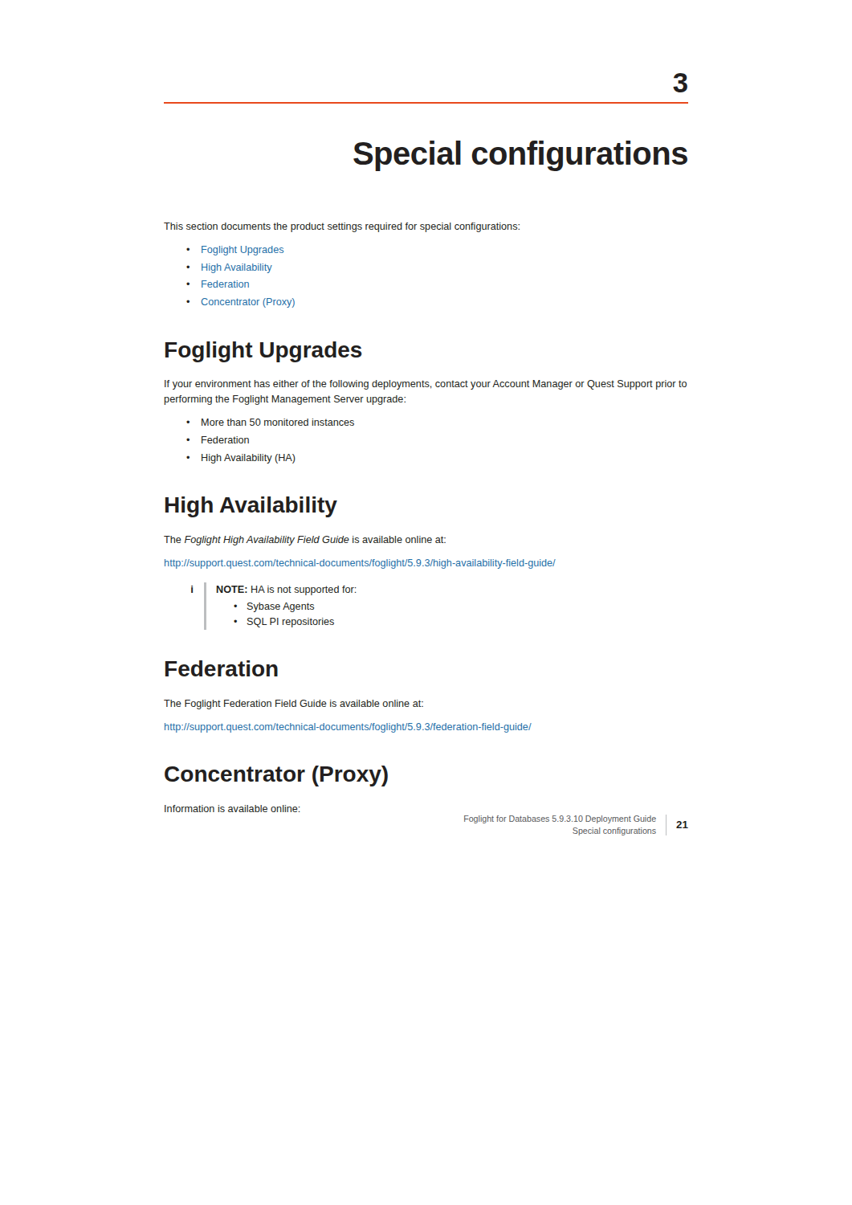3
Special configurations
This section documents the product settings required for special configurations:
Foglight Upgrades
High Availability
Federation
Concentrator (Proxy)
Foglight Upgrades
If your environment has either of the following deployments, contact your Account Manager or Quest Support prior to performing the Foglight Management Server upgrade:
More than 50 monitored instances
Federation
High Availability (HA)
High Availability
The Foglight High Availability Field Guide is available online at:
http://support.quest.com/technical-documents/foglight/5.9.3/high-availability-field-guide/
i
NOTE: HA is not supported for:
Sybase Agents
SQL PI repositories
Federation
The Foglight Federation Field Guide is available online at:
http://support.quest.com/technical-documents/foglight/5.9.3/federation-field-guide/
Concentrator (Proxy)
Information is available online:
Foglight for Databases 5.9.3.10 Deployment Guide
Special configurations
21